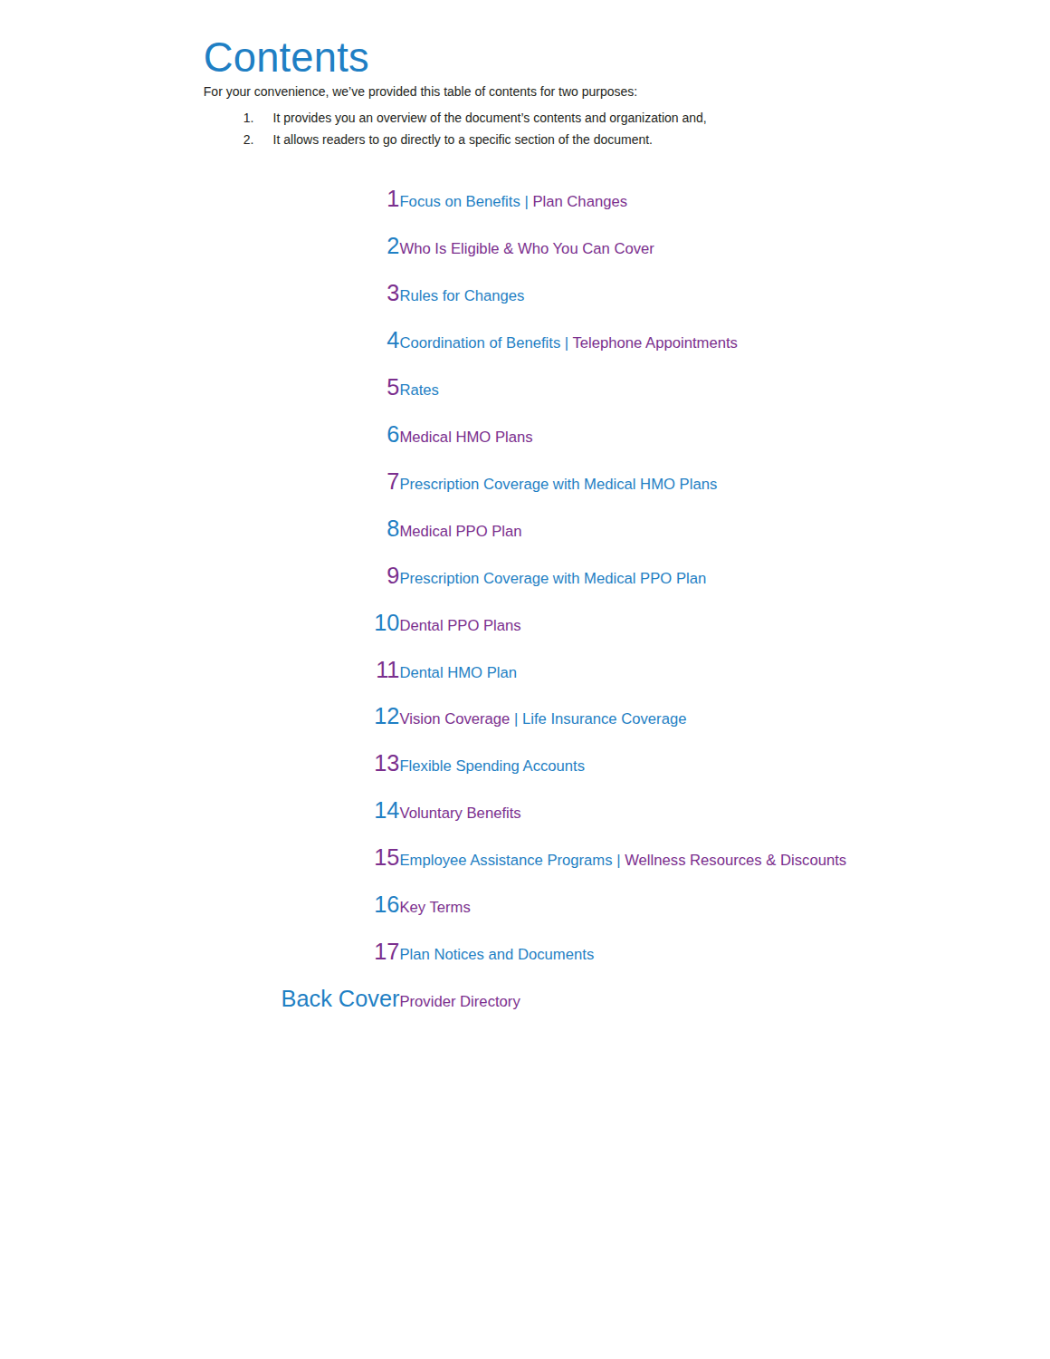Contents
For your convenience, we’ve provided this table of contents for two purposes:
It provides you an overview of the document’s contents and organization and,
It allows readers to go directly to a specific section of the document.
| 1 | Focus on Benefits / Plan Changes |
| 2 | Who Is Eligible & Who You Can Cover |
| 3 | Rules for Changes |
| 4 | Coordination of Benefits / Telephone Appointments |
| 5 | Rates |
| 6 | Medical HMO Plans |
| 7 | Prescription Coverage with Medical HMO Plans |
| 8 | Medical PPO Plan |
| 9 | Prescription Coverage with Medical PPO Plan |
| 10 | Dental PPO Plans |
| 11 | Dental HMO Plan |
| 12 | Vision Coverage / Life Insurance Coverage |
| 13 | Flexible Spending Accounts |
| 14 | Voluntary Benefits |
| 15 | Employee Assistance Programs / Wellness Resources & Discounts |
| 16 | Key Terms |
| 17 | Plan Notices and Documents |
| Back Cover | Provider Directory |